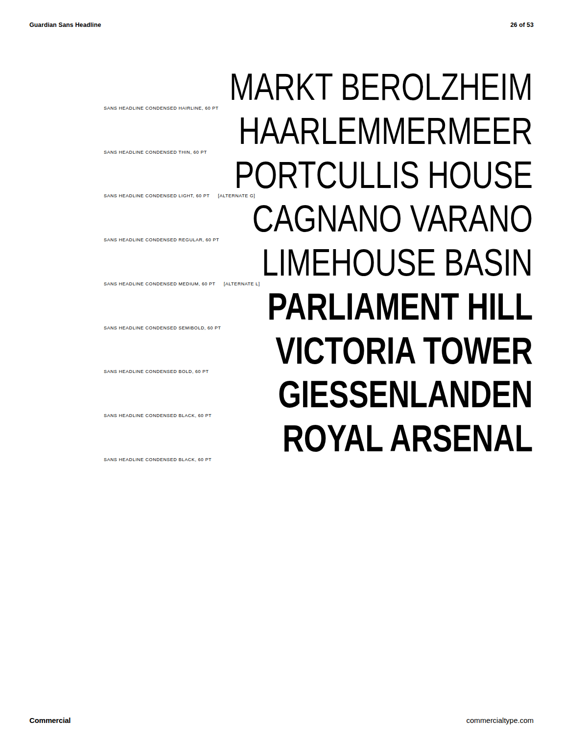Guardian Sans Headline
26 of 53
MARKT BEROLZHEIM Sans Headline Condensed Hairline, 60 pt
HAARLEMMERMEER Sans Headline Condensed Thin, 60 pt
PORTCULLIS HOUSE Sans Headline Condensed Light, 60 pt [alternate g]
CAGNANO VARANO Sans Headline Condensed Regular, 60 pt
LIMEHOUSE BASIN Sans Headline Condensed Medium, 60 pt [alternate l]
PARLIAMENT HILL Sans Headline Condensed Semibold, 60 pt
VICTORIA TOWER Sans Headline Condensed Bold, 60 pt
GIESSENLANDEN Sans Headline Condensed Black, 60 pt
ROYAL ARSENAL Sans Headline Condensed Black, 60 pt
Commercial
commercialtype.com